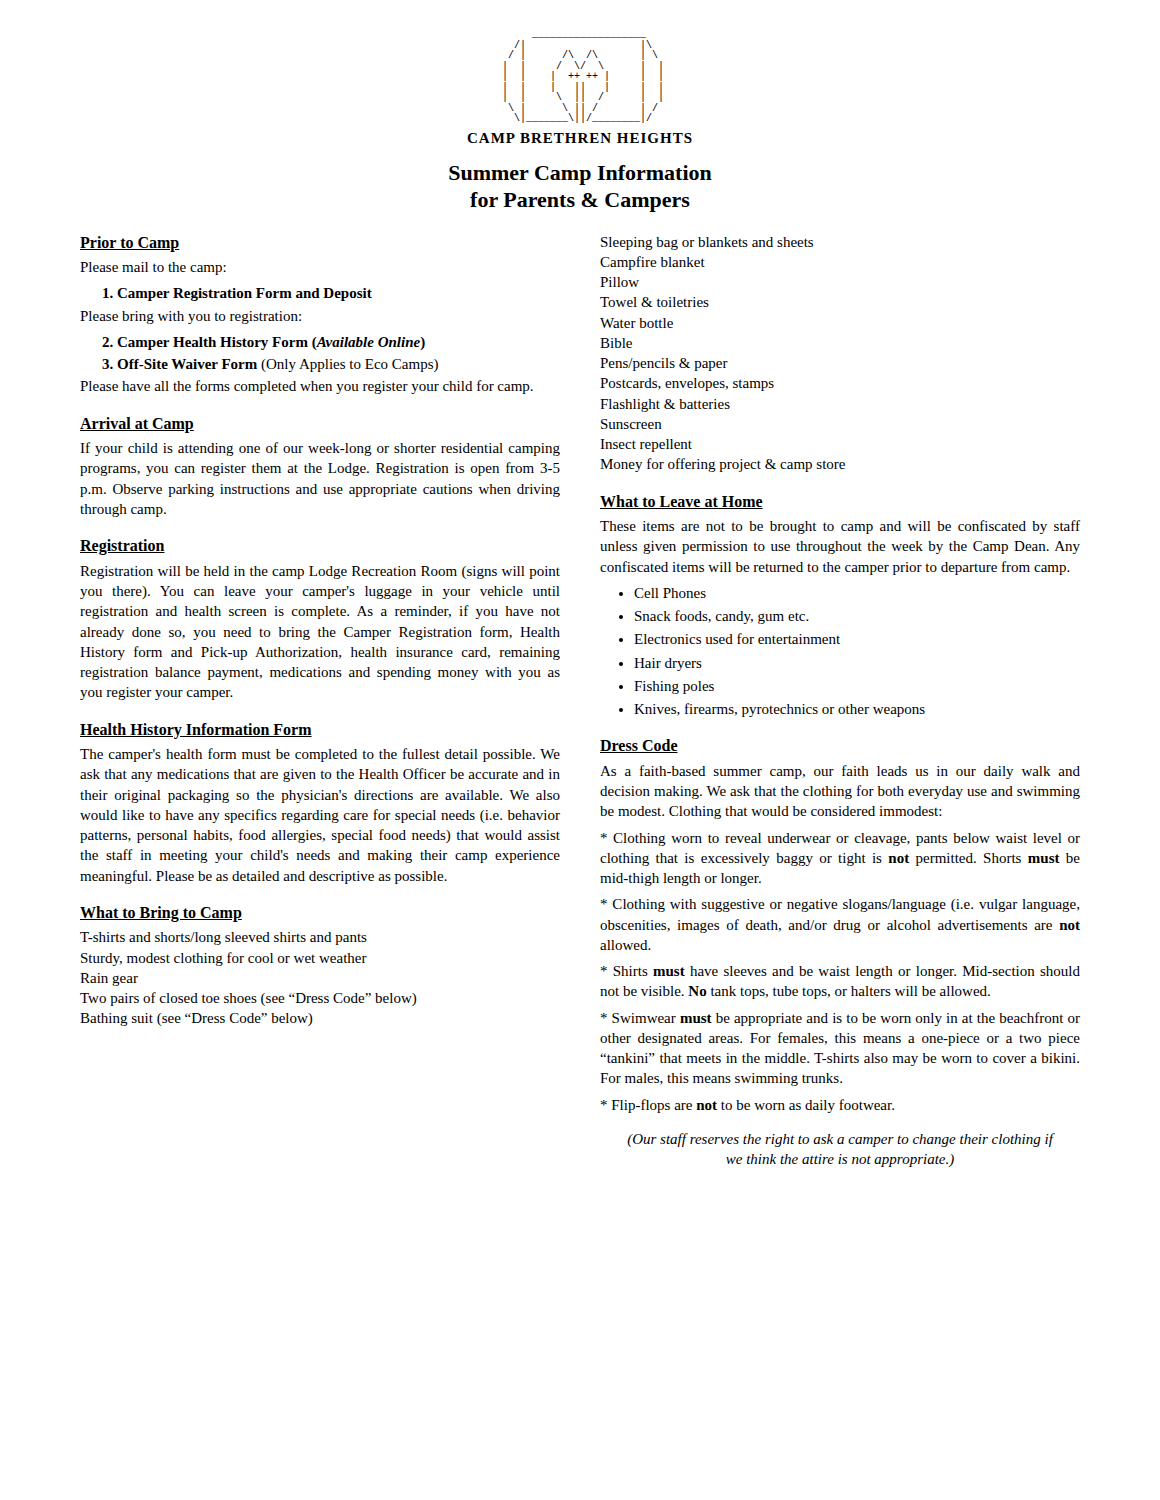___________________ /| |\ / | /\ /\ | \ | | / \/ \ | | | | | ++ ++ | | | | | | || | | | | | \ || / | | \ | \ || / | / \|_______\||/________|/
CAMP BRETHREN HEIGHTS
Summer Camp Information
for Parents & Campers
Prior to Camp
Please mail to the camp:
1. Camper Registration Form and Deposit
Please bring with you to registration:
2. Camper Health History Form (Available Online)
3. Off-Site Waiver Form (Only Applies to Eco Camps)
Please have all the forms completed when you register your child for camp.
Arrival at Camp
If your child is attending one of our week-long or shorter residential camping programs, you can register them at the Lodge. Registration is open from 3-5 p.m. Observe parking instructions and use appropriate cautions when driving through camp.
Registration
Registration will be held in the camp Lodge Recreation Room (signs will point you there). You can leave your camper's luggage in your vehicle until registration and health screen is complete. As a reminder, if you have not already done so, you need to bring the Camper Registration form, Health History form and Pick-up Authorization, health insurance card, remaining registration balance payment, medications and spending money with you as you register your camper.
Health History Information Form
The camper's health form must be completed to the fullest detail possible. We ask that any medications that are given to the Health Officer be accurate and in their original packaging so the physician's directions are available. We also would like to have any specifics regarding care for special needs (i.e. behavior patterns, personal habits, food allergies, special food needs) that would assist the staff in meeting your child's needs and making their camp experience meaningful. Please be as detailed and descriptive as possible.
What to Bring to Camp
T-shirts and shorts/long sleeved shirts and pants
Sturdy, modest clothing for cool or wet weather
Rain gear
Two pairs of closed toe shoes (see “Dress Code” below)
Bathing suit (see “Dress Code” below)
Sleeping bag or blankets and sheets
Campfire blanket
Pillow
Towel & toiletries
Water bottle
Bible
Pens/pencils & paper
Postcards, envelopes, stamps
Flashlight & batteries
Sunscreen
Insect repellent
Money for offering project & camp store
What to Leave at Home
These items are not to be brought to camp and will be confiscated by staff unless given permission to use throughout the week by the Camp Dean. Any confiscated items will be returned to the camper prior to departure from camp.
Cell Phones
Snack foods, candy, gum etc.
Electronics used for entertainment
Hair dryers
Fishing poles
Knives, firearms, pyrotechnics or other weapons
Dress Code
As a faith-based summer camp, our faith leads us in our daily walk and decision making. We ask that the clothing for both everyday use and swimming be modest. Clothing that would be considered immodest:
* Clothing worn to reveal underwear or cleavage, pants below waist level or clothing that is excessively baggy or tight is not permitted. Shorts must be mid-thigh length or longer.
* Clothing with suggestive or negative slogans/language (i.e. vulgar language, obscenities, images of death, and/or drug or alcohol advertisements are not allowed.
* Shirts must have sleeves and be waist length or longer. Mid-section should not be visible. No tank tops, tube tops, or halters will be allowed.
* Swimwear must be appropriate and is to be worn only in at the beachfront or other designated areas. For females, this means a one-piece or a two piece “tankini” that meets in the middle. T-shirts also may be worn to cover a bikini. For males, this means swimming trunks.
* Flip-flops are not to be worn as daily footwear.
(Our staff reserves the right to ask a camper to change their clothing if we think the attire is not appropriate.)